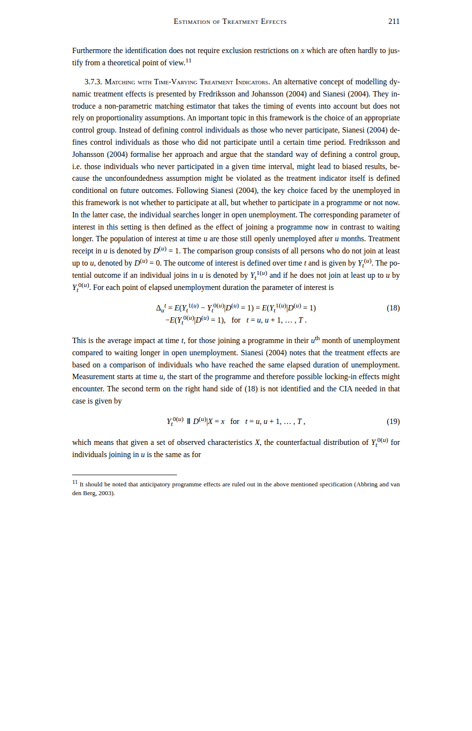Estimation of Treatment Effects 211
Furthermore the identification does not require exclusion restrictions on x which are often hardly to justify from a theoretical point of view.11
3.7.3. Matching with Time-Varying Treatment Indicators. An alternative concept of modelling dynamic treatment effects is presented by Fredriksson and Johansson (2004) and Sianesi (2004). They introduce a non-parametric matching estimator that takes the timing of events into account but does not rely on proportionality assumptions. An important topic in this framework is the choice of an appropriate control group. Instead of defining control individuals as those who never participate, Sianesi (2004) defines control individuals as those who did not participate until a certain time period. Fredriksson and Johansson (2004) formalise her approach and argue that the standard way of defining a control group, i.e. those individuals who never participated in a given time interval, might lead to biased results, because the unconfoundedness assumption might be violated as the treatment indicator itself is defined conditional on future outcomes. Following Sianesi (2004), the key choice faced by the unemployed in this framework is not whether to participate at all, but whether to participate in a programme or not now. In the latter case, the individual searches longer in open unemployment. The corresponding parameter of interest in this setting is then defined as the effect of joining a programme now in contrast to waiting longer. The population of interest at time u are those still openly unemployed after u months. Treatment receipt in u is denoted by D(u) = 1. The comparison group consists of all persons who do not join at least up to u, denoted by D(u) = 0. The outcome of interest is defined over time t and is given by Yt(u). The potential outcome if an individual joins in u is denoted by Yt1(u) and if he does not join at least up to u by Yt0(u). For each point of elapsed unemployment duration the parameter of interest is
Δut = E(Yt1(u) − Yt0(u)|D(u) = 1) = E(Yt1(u)|D(u) = 1) −E(Yt0(u)|D(u) = 1), for t = u, u + 1, … , T . (18)
This is the average impact at time t, for those joining a programme in their uth month of unemployment compared to waiting longer in open unemployment. Sianesi (2004) notes that the treatment effects are based on a comparison of individuals who have reached the same elapsed duration of unemployment. Measurement starts at time u, the start of the programme and therefore possible locking-in effects might encounter. The second term on the right hand side of (18) is not identified and the CIA needed in that case is given by
Yt0(u) Ⅱ D(u)|X = x for t = u, u + 1, … , T , (19)
which means that given a set of observed characteristics X, the counterfactual distribution of Yt0(u) for individuals joining in u is the same as for
11 It should be noted that anticipatory programme effects are ruled out in the above mentioned specification (Abbring and van den Berg, 2003).